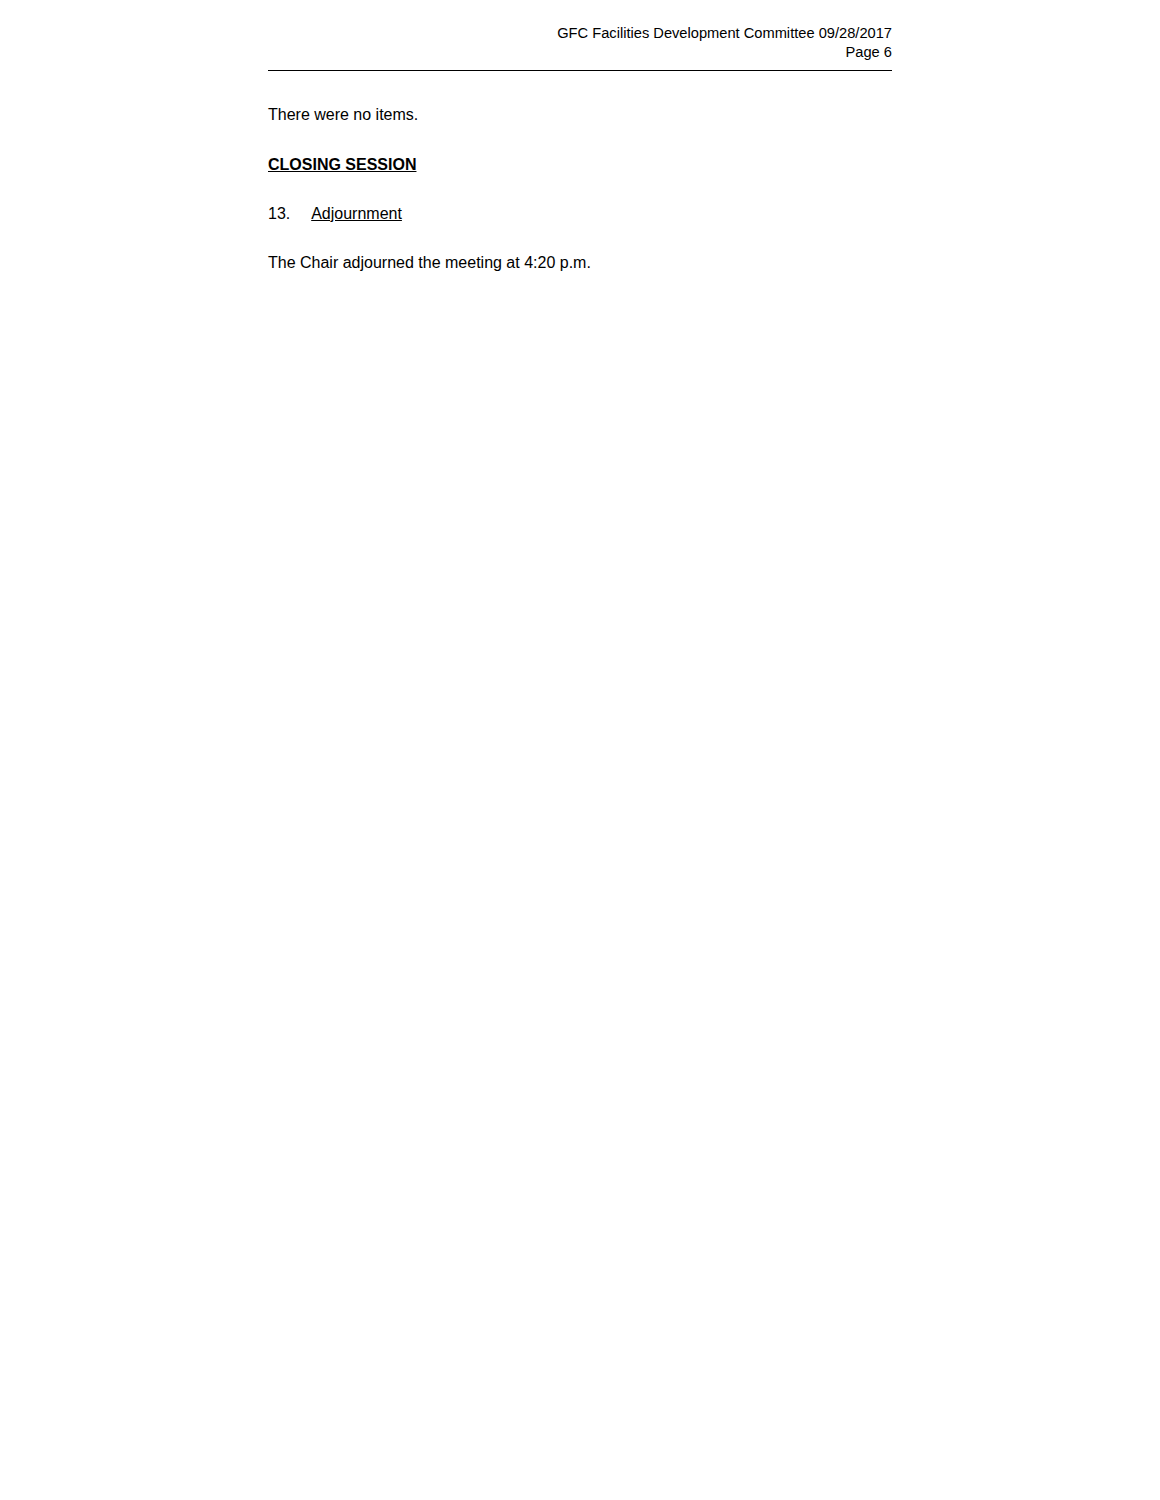GFC Facilities Development Committee 09/28/2017
Page 6
There were no items.
CLOSING SESSION
13. Adjournment
The Chair adjourned the meeting at 4:20 p.m.